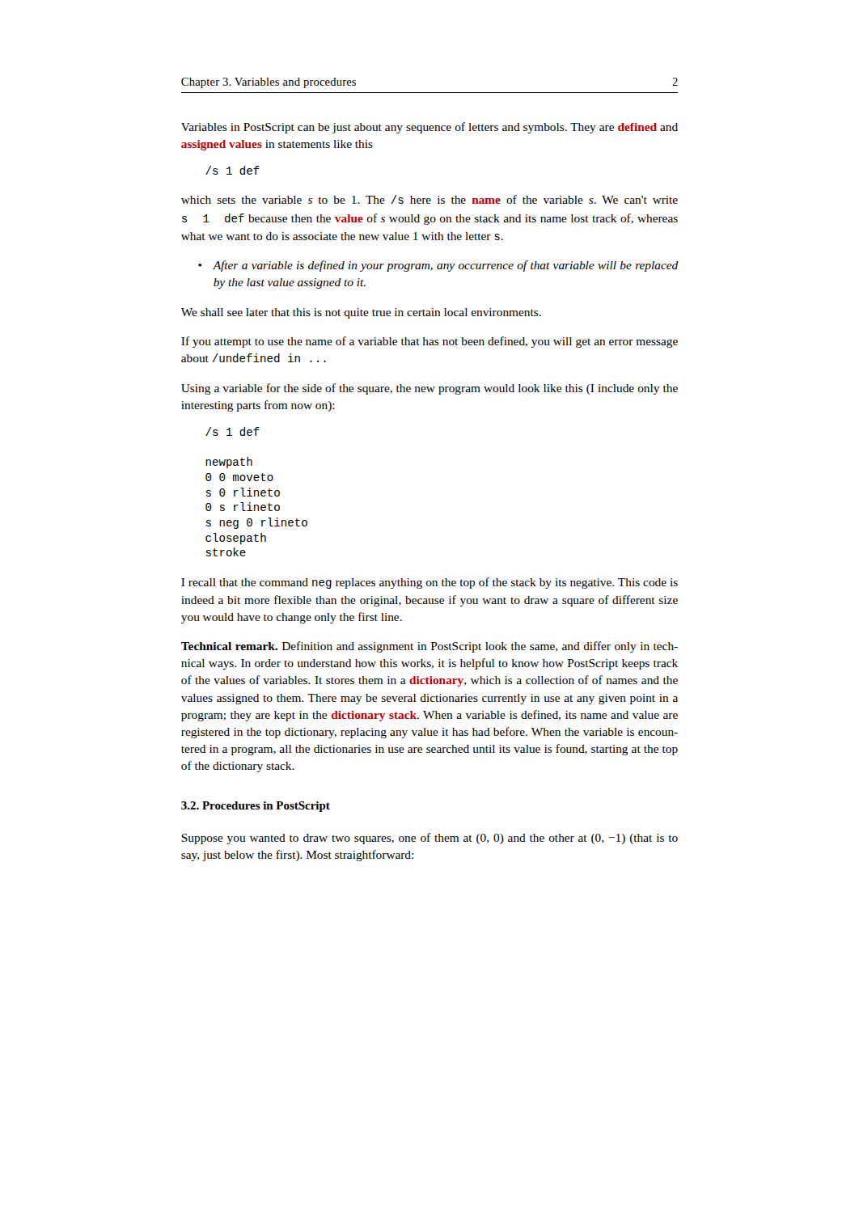Chapter 3. Variables and procedures 2
Variables in PostScript can be just about any sequence of letters and symbols. They are defined and assigned values in statements like this
/s 1 def
which sets the variable s to be 1. The /s here is the name of the variable s. We can't write s 1 def because then the value of s would go on the stack and its name lost track of, whereas what we want to do is associate the new value 1 with the letter s.
After a variable is defined in your program, any occurrence of that variable will be replaced by the last value assigned to it.
We shall see later that this is not quite true in certain local environments.
If you attempt to use the name of a variable that has not been defined, you will get an error message about /undefined in ...
Using a variable for the side of the square, the new program would look like this (I include only the interesting parts from now on):
/s 1 def

newpath
0 0 moveto
s 0 rlineto
0 s rlineto
s neg 0 rlineto
closepath
stroke
I recall that the command neg replaces anything on the top of the stack by its negative. This code is indeed a bit more flexible than the original, because if you want to draw a square of different size you would have to change only the first line.
Technical remark. Definition and assignment in PostScript look the same, and differ only in technical ways. In order to understand how this works, it is helpful to know how PostScript keeps track of the values of variables. It stores them in a dictionary, which is a collection of of names and the values assigned to them. There may be several dictionaries currently in use at any given point in a program; they are kept in the dictionary stack. When a variable is defined, its name and value are registered in the top dictionary, replacing any value it has had before. When the variable is encountered in a program, all the dictionaries in use are searched until its value is found, starting at the top of the dictionary stack.
3.2. Procedures in PostScript
Suppose you wanted to draw two squares, one of them at (0, 0) and the other at (0, −1) (that is to say, just below the first). Most straightforward: